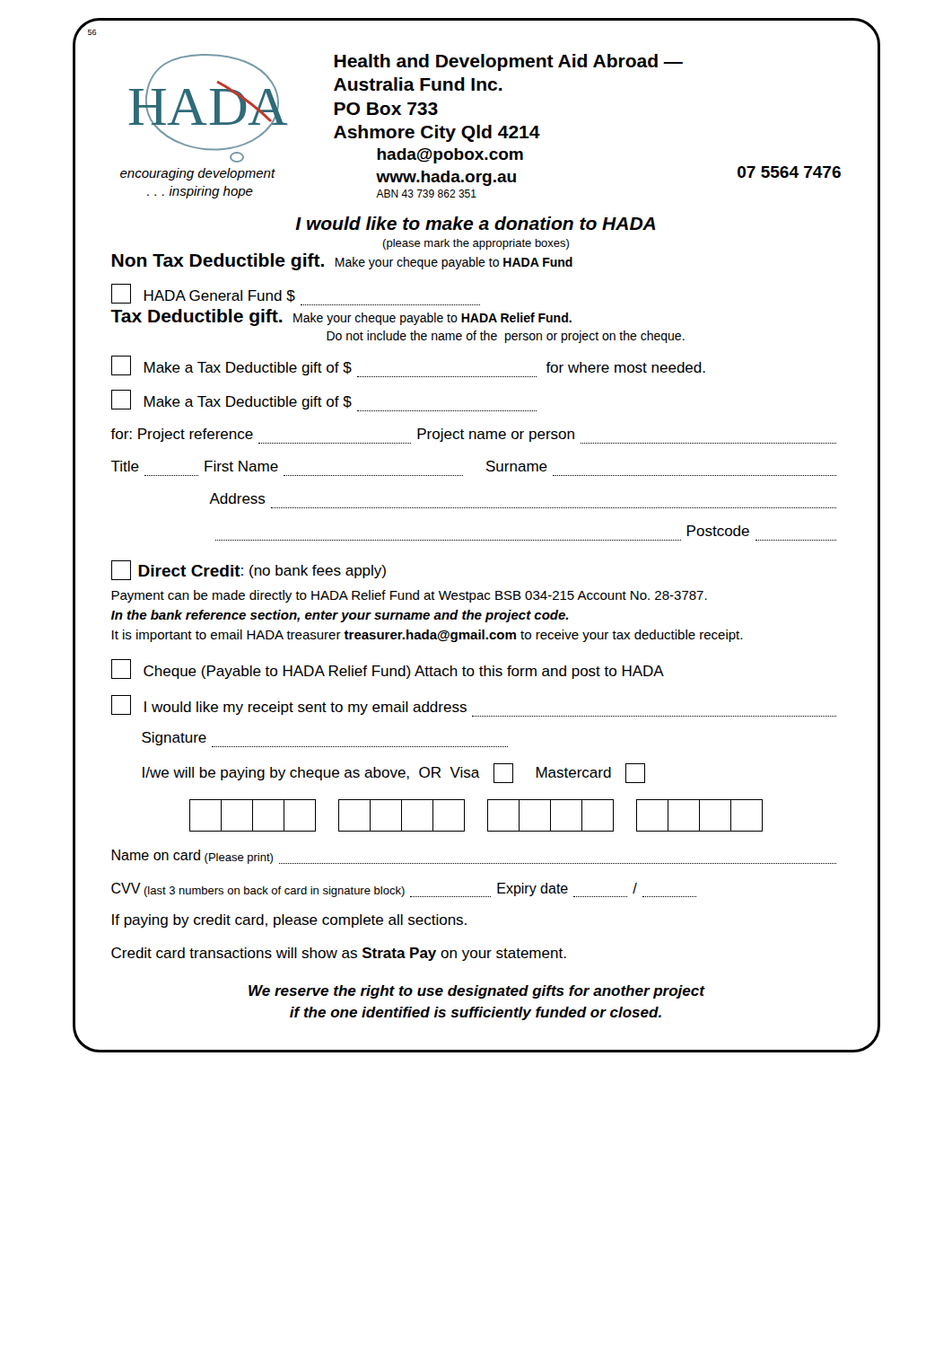56
H A D A
encouraging development . . . inspiring hope
Health and Development Aid Abroad —
Australia Fund Inc.
PO Box 733
Ashmore City Qld 4214
hada@pobox.com
www.hada.org.au
ABN 43 739 862 351
07 5564 7476
I would like to make a donation to HADA
(please mark the appropriate boxes)
Non Tax Deductible gift.
Make your cheque payable to HADA Fund
HADA General Fund $
Tax Deductible gift.
Make your cheque payable to HADA Relief Fund.
Do not include the name of the person or project on the cheque.
Make a Tax Deductible gift of $
for where most needed.
Make a Tax Deductible gift of $
for: Project reference
Project name or person
Title
First Name
Surname
Address
Postcode
Direct Credit: (no bank fees apply)
Payment can be made directly to HADA Relief Fund at Westpac BSB 034-215 Account No. 28-3787.
In the bank reference section, enter your surname and the project code.
It is important to email HADA treasurer treasurer.hada@gmail.com to receive your tax deductible receipt.
Cheque (Payable to HADA Relief Fund) Attach to this form and post to HADA
I would like my receipt sent to my email address
Signature
I/we will be paying by cheque as above, OR Visa
Mastercard
Name on card (Please print)
CVV (last 3 numbers on back of card in signature block)
Expiry date
/
If paying by credit card, please complete all sections.
Credit card transactions will show as Strata Pay on your statement.
We reserve the right to use designated gifts for another project
if the one identified is sufficiently funded or closed.